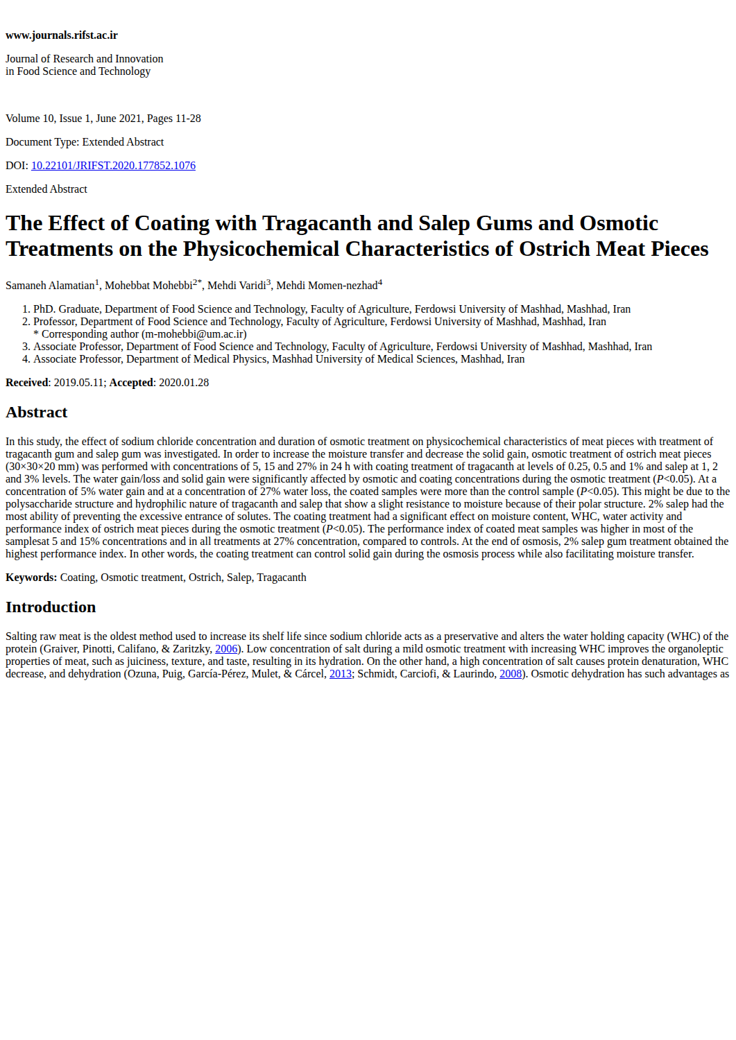www.journals.rifst.ac.ir
Journal of Research and Innovation
in Food Science and Technology
Volume 10, Issue 1, June 2021, Pages 11-28
Document Type: Extended Abstract
DOI: 10.22101/JRIFST.2020.177852.1076
Extended Abstract
The Effect of Coating with Tragacanth and Salep Gums and Osmotic Treatments on the Physicochemical Characteristics of Ostrich Meat Pieces
Samaneh Alamatian1, Mohebbat Mohebbi2*, Mehdi Varidi3, Mehdi Momen-nezhad4
PhD. Graduate, Department of Food Science and Technology, Faculty of Agriculture, Ferdowsi University of Mashhad, Mashhad, Iran
Professor, Department of Food Science and Technology, Faculty of Agriculture, Ferdowsi University of Mashhad, Mashhad, Iran
* Corresponding author (m-mohebbi@um.ac.ir)
Associate Professor, Department of Food Science and Technology, Faculty of Agriculture, Ferdowsi University of Mashhad, Mashhad, Iran
Associate Professor, Department of Medical Physics, Mashhad University of Medical Sciences, Mashhad, Iran
Received: 2019.05.11; Accepted: 2020.01.28
Abstract
In this study, the effect of sodium chloride concentration and duration of osmotic treatment on physicochemical characteristics of meat pieces with treatment of tragacanth gum and salep gum was investigated. In order to increase the moisture transfer and decrease the solid gain, osmotic treatment of ostrich meat pieces (30×30×20 mm) was performed with concentrations of 5, 15 and 27% in 24 h with coating treatment of tragacanth at levels of 0.25, 0.5 and 1% and salep at 1, 2 and 3% levels. The water gain/loss and solid gain were significantly affected by osmotic and coating concentrations during the osmotic treatment (P<0.05). At a concentration of 5% water gain and at a concentration of 27% water loss, the coated samples were more than the control sample (P<0.05). This might be due to the polysaccharide structure and hydrophilic nature of tragacanth and salep that show a slight resistance to moisture because of their polar structure. 2% salep had the most ability of preventing the excessive entrance of solutes. The coating treatment had a significant effect on moisture content, WHC, water activity and performance index of ostrich meat pieces during the osmotic treatment (P<0.05). The performance index of coated meat samples was higher in most of the samplesat 5 and 15% concentrations and in all treatments at 27% concentration, compared to controls. At the end of osmosis, 2% salep gum treatment obtained the highest performance index. In other words, the coating treatment can control solid gain during the osmosis process while also facilitating moisture transfer.
Keywords: Coating, Osmotic treatment, Ostrich, Salep, Tragacanth
Introduction
Salting raw meat is the oldest method used to increase its shelf life since sodium chloride acts as a preservative and alters the water holding capacity (WHC) of the protein (Graiver, Pinotti, Califano, & Zaritzky, 2006). Low concentration of salt during a mild osmotic treatment with increasing WHC improves the organoleptic properties of meat, such as juiciness, texture, and taste, resulting in its hydration. On the other hand, a high concentration of salt causes protein denaturation, WHC decrease, and dehydration (Ozuna, Puig, García-Pérez, Mulet, & Cárcel, 2013; Schmidt, Carciofi, & Laurindo, 2008). Osmotic dehydration has such advantages as